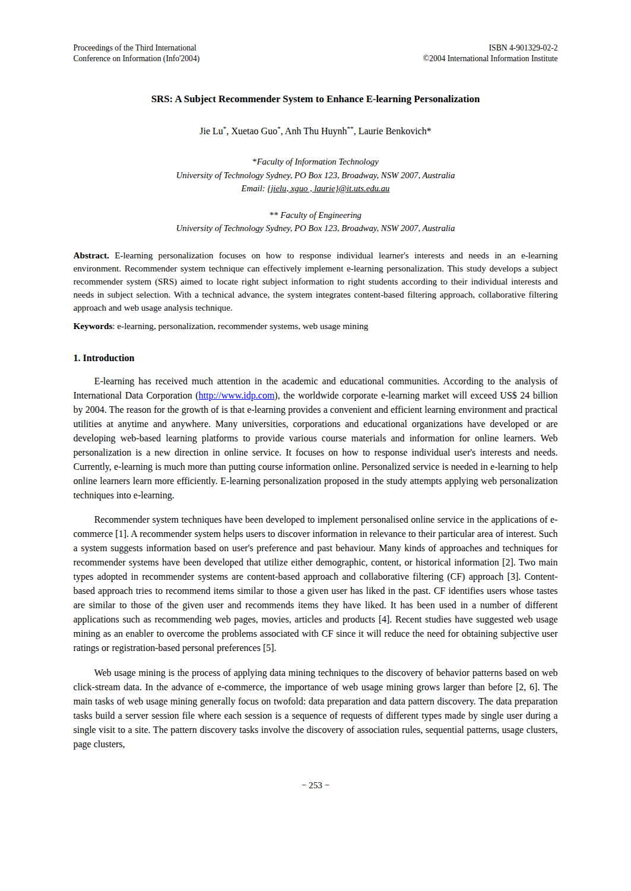Proceedings of the Third International Conference on Information (Info'2004)
ISBN 4-901329-02-2 ©2004 International Information Institute
SRS: A Subject Recommender System to Enhance E-learning Personalization
Jie Lu*, Xuetao Guo*, Anh Thu Huynh**, Laurie Benkovich*
*Faculty of Information Technology
University of Technology Sydney, PO Box 123, Broadway, NSW 2007, Australia
Email: {jielu, xguo , laurie}@it.uts.edu.au
** Faculty of Engineering
University of Technology Sydney, PO Box 123, Broadway, NSW 2007, Australia
Abstract. E-learning personalization focuses on how to response individual learner's interests and needs in an e-learning environment. Recommender system technique can effectively implement e-learning personalization. This study develops a subject recommender system (SRS) aimed to locate right subject information to right students according to their individual interests and needs in subject selection. With a technical advance, the system integrates content-based filtering approach, collaborative filtering approach and web usage analysis technique.
Keywords: e-learning, personalization, recommender systems, web usage mining
1. Introduction
E-learning has received much attention in the academic and educational communities. According to the analysis of International Data Corporation (http://www.idp.com), the worldwide corporate e-learning market will exceed US$ 24 billion by 2004. The reason for the growth of is that e-learning provides a convenient and efficient learning environment and practical utilities at anytime and anywhere. Many universities, corporations and educational organizations have developed or are developing web-based learning platforms to provide various course materials and information for online learners. Web personalization is a new direction in online service. It focuses on how to response individual user's interests and needs. Currently, e-learning is much more than putting course information online. Personalized service is needed in e-learning to help online learners learn more efficiently. E-learning personalization proposed in the study attempts applying web personalization techniques into e-learning.
Recommender system techniques have been developed to implement personalised online service in the applications of e-commerce [1]. A recommender system helps users to discover information in relevance to their particular area of interest. Such a system suggests information based on user's preference and past behaviour. Many kinds of approaches and techniques for recommender systems have been developed that utilize either demographic, content, or historical information [2]. Two main types adopted in recommender systems are content-based approach and collaborative filtering (CF) approach [3]. Content-based approach tries to recommend items similar to those a given user has liked in the past. CF identifies users whose tastes are similar to those of the given user and recommends items they have liked. It has been used in a number of different applications such as recommending web pages, movies, articles and products [4]. Recent studies have suggested web usage mining as an enabler to overcome the problems associated with CF since it will reduce the need for obtaining subjective user ratings or registration-based personal preferences [5].
Web usage mining is the process of applying data mining techniques to the discovery of behavior patterns based on web click-stream data. In the advance of e-commerce, the importance of web usage mining grows larger than before [2, 6]. The main tasks of web usage mining generally focus on twofold: data preparation and data pattern discovery. The data preparation tasks build a server session file where each session is a sequence of requests of different types made by single user during a single visit to a site. The pattern discovery tasks involve the discovery of association rules, sequential patterns, usage clusters, page clusters,
− 253 −